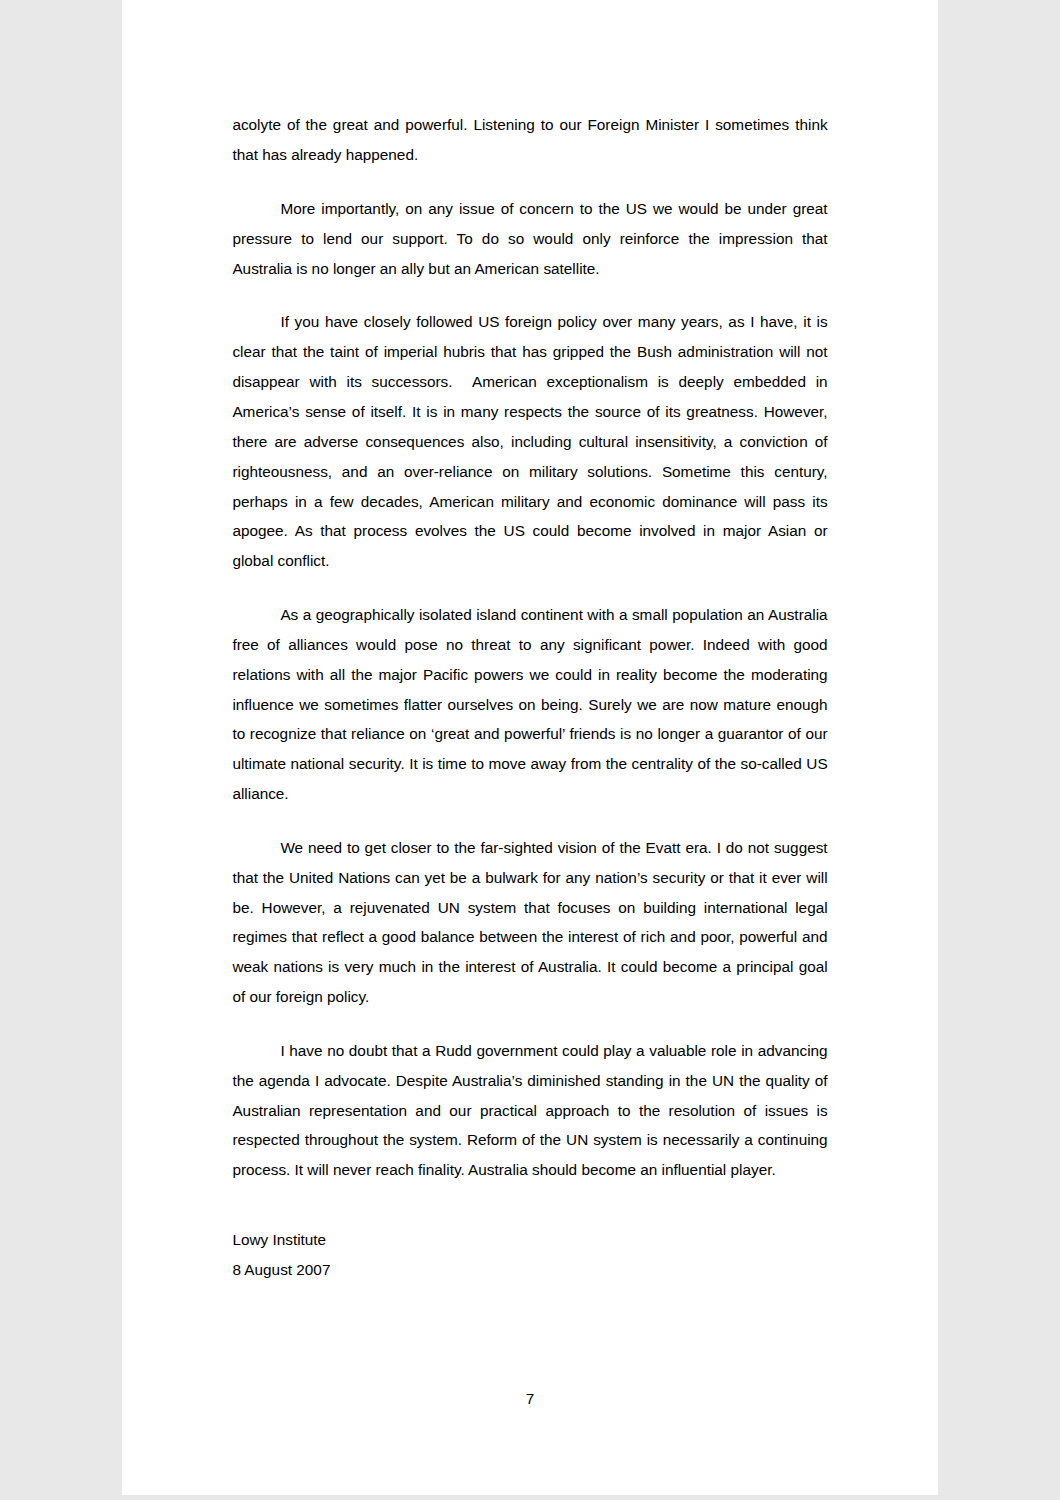acolyte of the great and powerful. Listening to our Foreign Minister I sometimes think that has already happened.
More importantly, on any issue of concern to the US we would be under great pressure to lend our support. To do so would only reinforce the impression that Australia is no longer an ally but an American satellite.
If you have closely followed US foreign policy over many years, as I have, it is clear that the taint of imperial hubris that has gripped the Bush administration will not disappear with its successors. American exceptionalism is deeply embedded in America’s sense of itself. It is in many respects the source of its greatness. However, there are adverse consequences also, including cultural insensitivity, a conviction of righteousness, and an over-reliance on military solutions. Sometime this century, perhaps in a few decades, American military and economic dominance will pass its apogee. As that process evolves the US could become involved in major Asian or global conflict.
As a geographically isolated island continent with a small population an Australia free of alliances would pose no threat to any significant power. Indeed with good relations with all the major Pacific powers we could in reality become the moderating influence we sometimes flatter ourselves on being. Surely we are now mature enough to recognize that reliance on ‘great and powerful’ friends is no longer a guarantor of our ultimate national security. It is time to move away from the centrality of the so-called US alliance.
We need to get closer to the far-sighted vision of the Evatt era. I do not suggest that the United Nations can yet be a bulwark for any nation’s security or that it ever will be. However, a rejuvenated UN system that focuses on building international legal regimes that reflect a good balance between the interest of rich and poor, powerful and weak nations is very much in the interest of Australia. It could become a principal goal of our foreign policy.
I have no doubt that a Rudd government could play a valuable role in advancing the agenda I advocate. Despite Australia’s diminished standing in the UN the quality of Australian representation and our practical approach to the resolution of issues is respected throughout the system. Reform of the UN system is necessarily a continuing process. It will never reach finality. Australia should become an influential player.
Lowy Institute
8 August 2007
7